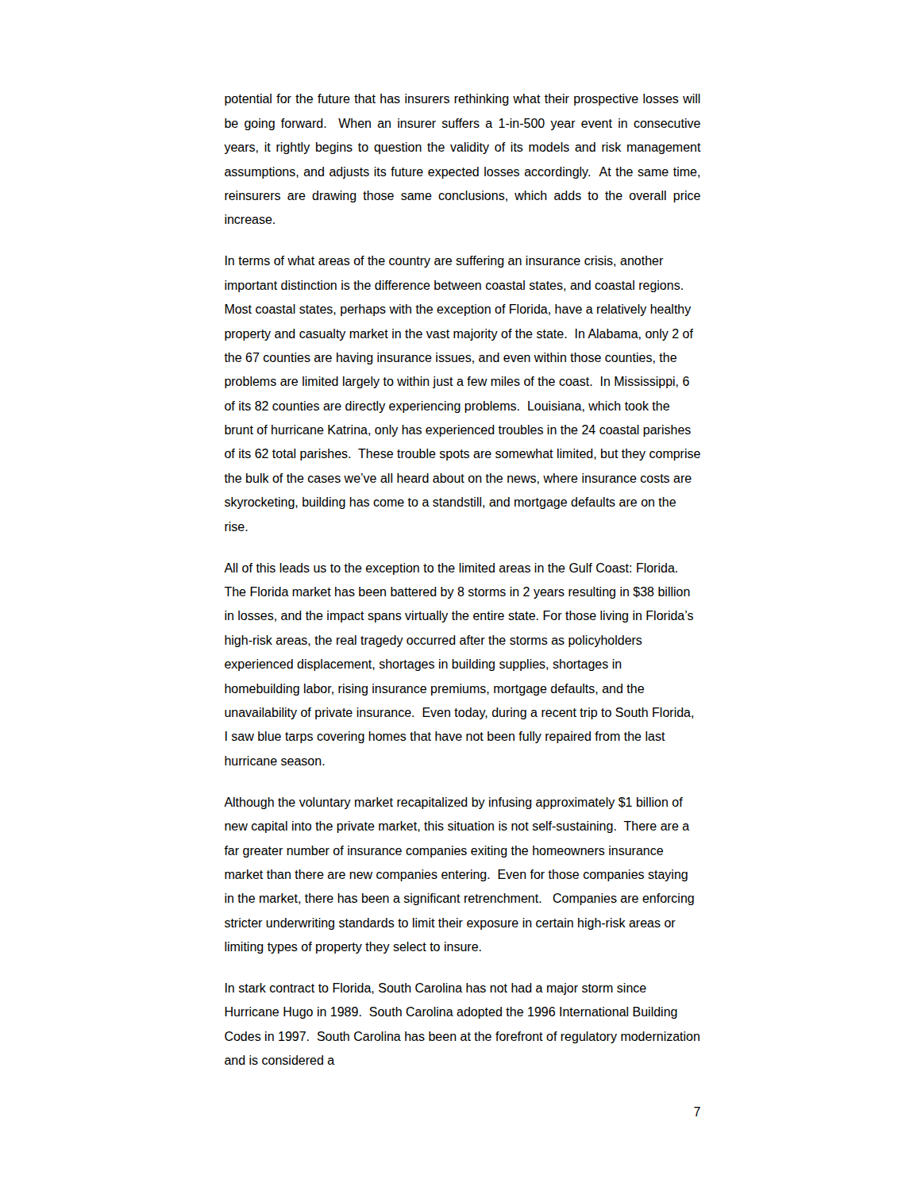potential for the future that has insurers rethinking what their prospective losses will be going forward. When an insurer suffers a 1-in-500 year event in consecutive years, it rightly begins to question the validity of its models and risk management assumptions, and adjusts its future expected losses accordingly. At the same time, reinsurers are drawing those same conclusions, which adds to the overall price increase.
In terms of what areas of the country are suffering an insurance crisis, another important distinction is the difference between coastal states, and coastal regions. Most coastal states, perhaps with the exception of Florida, have a relatively healthy property and casualty market in the vast majority of the state. In Alabama, only 2 of the 67 counties are having insurance issues, and even within those counties, the problems are limited largely to within just a few miles of the coast. In Mississippi, 6 of its 82 counties are directly experiencing problems. Louisiana, which took the brunt of hurricane Katrina, only has experienced troubles in the 24 coastal parishes of its 62 total parishes. These trouble spots are somewhat limited, but they comprise the bulk of the cases we’ve all heard about on the news, where insurance costs are skyrocketing, building has come to a standstill, and mortgage defaults are on the rise.
All of this leads us to the exception to the limited areas in the Gulf Coast: Florida. The Florida market has been battered by 8 storms in 2 years resulting in $38 billion in losses, and the impact spans virtually the entire state. For those living in Florida’s high-risk areas, the real tragedy occurred after the storms as policyholders experienced displacement, shortages in building supplies, shortages in homebuilding labor, rising insurance premiums, mortgage defaults, and the unavailability of private insurance. Even today, during a recent trip to South Florida, I saw blue tarps covering homes that have not been fully repaired from the last hurricane season.
Although the voluntary market recapitalized by infusing approximately $1 billion of new capital into the private market, this situation is not self-sustaining. There are a far greater number of insurance companies exiting the homeowners insurance market than there are new companies entering. Even for those companies staying in the market, there has been a significant retrenchment. Companies are enforcing stricter underwriting standards to limit their exposure in certain high-risk areas or limiting types of property they select to insure.
In stark contract to Florida, South Carolina has not had a major storm since Hurricane Hugo in 1989. South Carolina adopted the 1996 International Building Codes in 1997. South Carolina has been at the forefront of regulatory modernization and is considered a
7